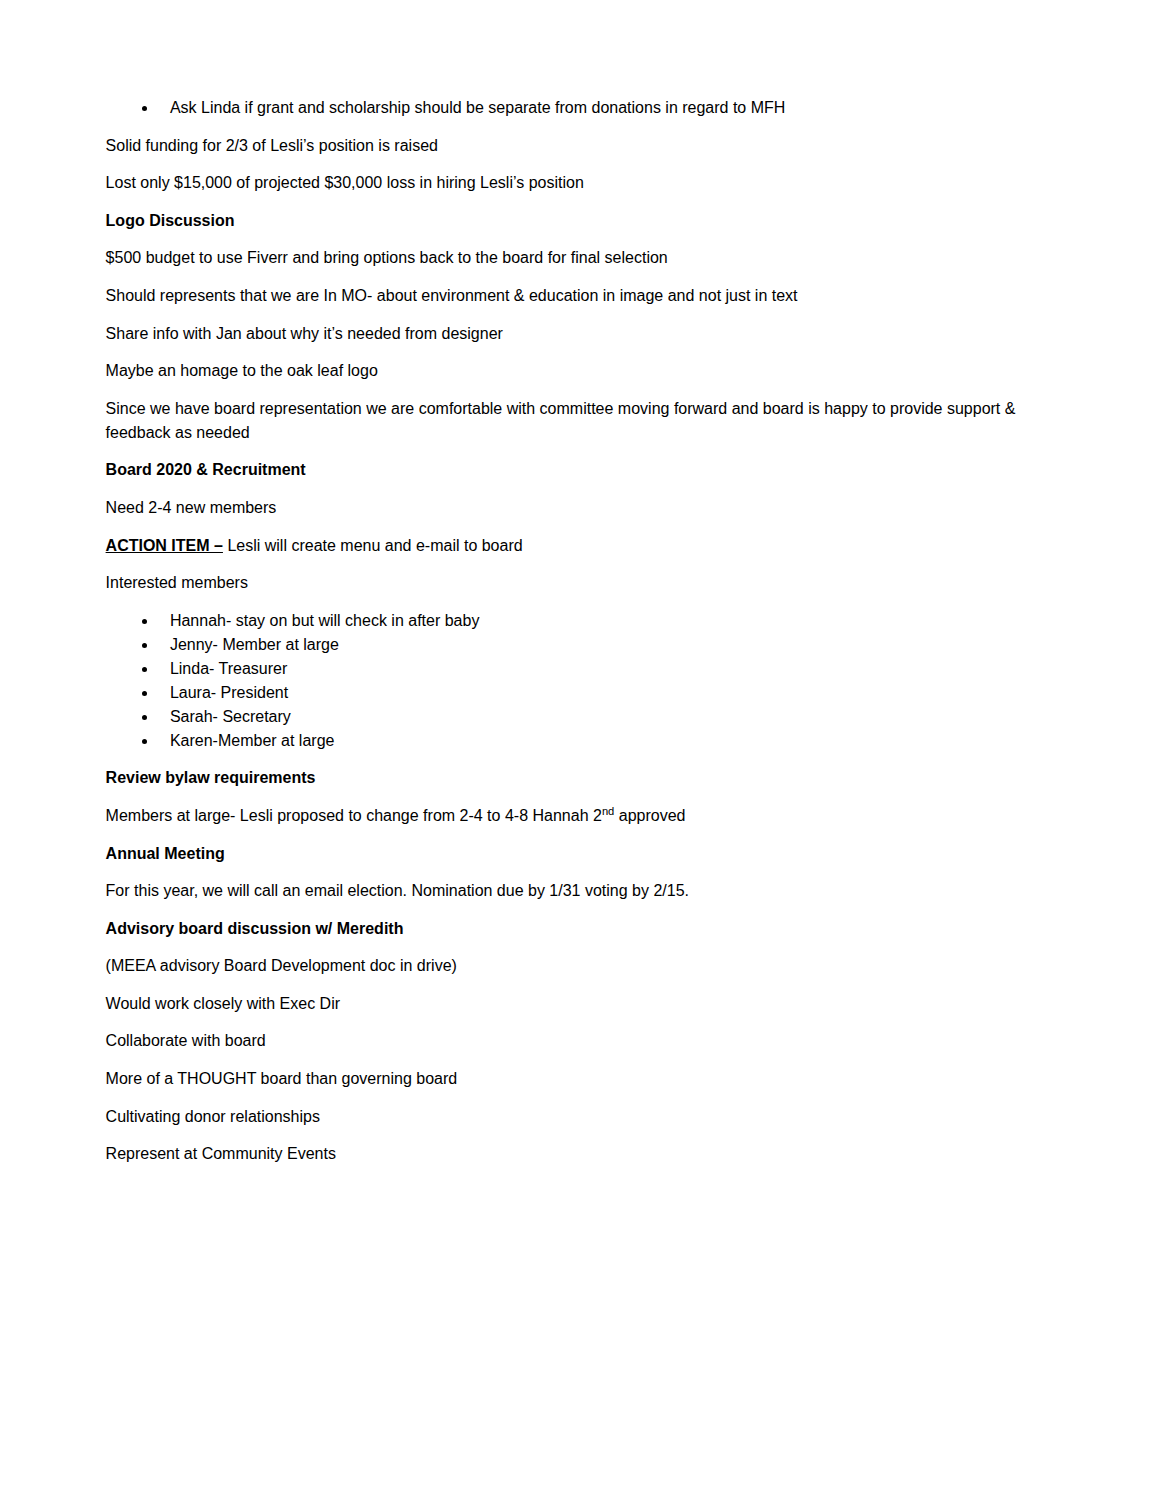Ask Linda if grant and scholarship should be separate from donations in regard to MFH
Solid funding for 2/3 of Lesli’s position is raised
Lost only $15,000 of projected $30,000 loss in hiring Lesli’s position
Logo Discussion
$500 budget to use Fiverr and bring options back to the board for final selection
Should represents that we are In MO- about environment & education in image and not just in text
Share info with Jan about why it’s needed from designer
Maybe an homage to the oak leaf logo
Since we have board representation we are comfortable with committee moving forward and board is happy to provide support & feedback as needed
Board 2020 & Recruitment
Need 2-4 new members
ACTION ITEM – Lesli will create menu and e-mail to board
Interested members
Hannah- stay on but will check in after baby
Jenny- Member at large
Linda- Treasurer
Laura- President
Sarah- Secretary
Karen-Member at large
Review bylaw requirements
Members at large- Lesli proposed to change from 2-4 to 4-8 Hannah 2nd approved
Annual Meeting
For this year, we will call an email election. Nomination due by 1/31 voting by 2/15.
Advisory board discussion w/ Meredith
(MEEA advisory Board Development doc in drive)
Would work closely with Exec Dir
Collaborate with board
More of a THOUGHT board than governing board
Cultivating donor relationships
Represent at Community Events